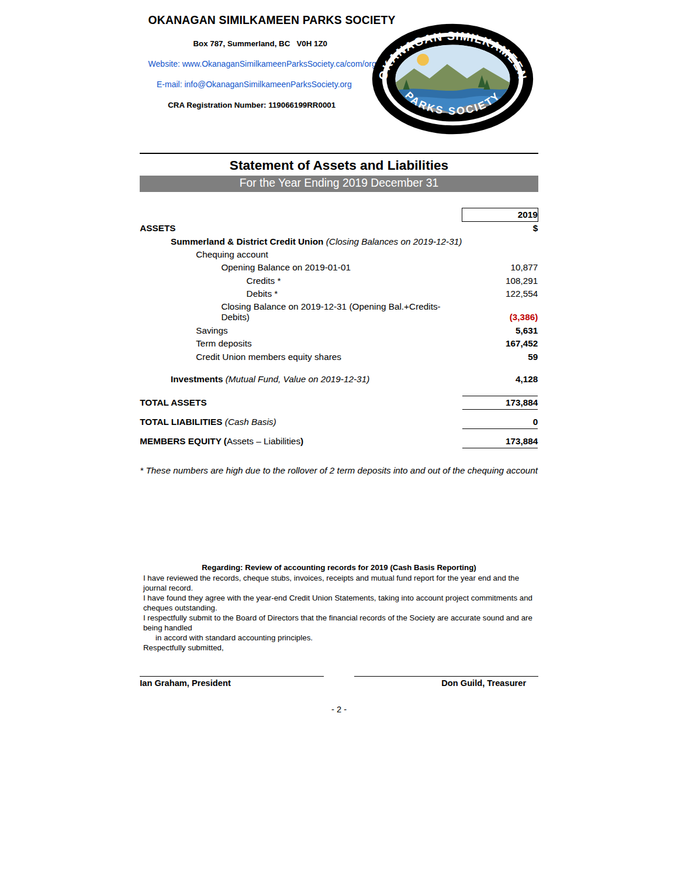OKANAGAN SIMILKAMEEN PARKS SOCIETY
Box 787, Summerland, BC V0H 1Z0
Website: www.OkanaganSimilkameenParksSociety.ca/com/org
E-mail: info@OkanaganSimilkameenParksSociety.org
CRA Registration Number: 119066199RR0001
Okanagan Similkameen Parks Society crest OKANAGAN SIMILKAMEEN PARKS SOCIETY
Statement of Assets and Liabilities
For the Year Ending 2019 December 31
| | 2019 |
| ASSETS | $ |
| Summerland & District Credit Union (Closing Balances on 2019-12-31) | |
| Chequing account | |
| Opening Balance on 2019-01-01 | 10,877 |
| Credits * | 108,291 |
| Debits * | 122,554 |
| Closing Balance on 2019-12-31 (Opening Bal.+Credits-Debits) | (3,386) |
| Savings | 5,631 |
| Term deposits | 167,452 |
| Credit Union members equity shares | 59 |
| Investments (Mutual Fund, Value on 2019-12-31) | 4,128 |
| TOTAL ASSETS | 173,884 |
| TOTAL LIABILITIES (Cash Basis) | 0 |
| MEMBERS EQUITY ( Assets – Liabilities ) | 173,884 |
* These numbers are high due to the rollover of 2 term deposits into and out of the chequing account
Regarding: Review of accounting records for 2019 (Cash Basis Reporting)
I have reviewed the records, cheque stubs, invoices, receipts and mutual fund report for the year end and the journal record.
I have found they agree with the year-end Credit Union Statements, taking into account project commitments and cheques outstanding.
I respectfully submit to the Board of Directors that the financial records of the Society are accurate sound and are being handled
in accord with standard accounting principles.
Respectfully submitted,
Ian Graham, President
Don Guild, Treasurer
- 2 -